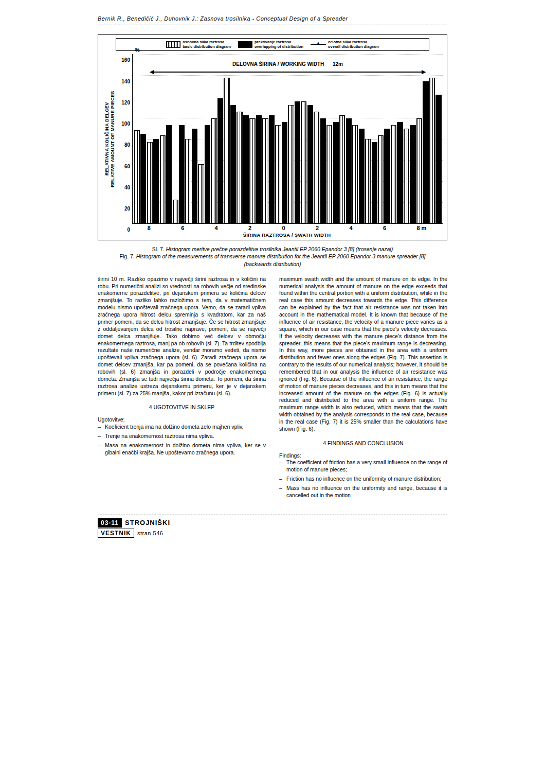Bernik R., Benedičič J., Duhovnik J.: Zasnova trosilnika - Conceptual Design of a Spreader
osnovna slika raztrosa
basic distribution diagram
prekrivanje raztrosa
overlapping of distribution
celotna slika raztrosa
overall distribution diagram
RELATIVNA KOLIČINA DELCEV
RELATIVE AMOUNT OF MANURE PIECES
160 140 120 100 80 60 40 20 0
%
DELOVNA ŠIRINA / WORKING WIDTH 12m
◀▶
864202468 m
ŠIRINA RAZTROSA / SWATH WIDTH
Sl. 7. Histogram meritve prečne porazdelitve trosilnika Jeantil EP 2060 Epandor 3 [8] (trosenje nazaj)
Fig. 7. Histogram of the measurements of transverse manure distribution for the Jeantil EP 2060 Epandor 3 manure spreader [8] (backwards distribution)
širini 10 m. Razliko opazimo v največji širini raztrosa in v količini na robu. Pri numerični analizi so vrednosti na robovih večje od sredinske enakomerne porazdelitve, pri dejanskem primeru se količina delcev zmanjšuje. To razliko lahko razložimo s tem, da v matematičnem modelu nismo upoštevali zračnega upora. Vemo, da se zaradi vpliva zračnega upora hitrost delcu spreminja s kvadratom, kar za naš primer pomeni, da se delcu hitrost zmanjšuje. Če se hitrost zmanjšuje z oddaljevanjem delca od trosilne naprave, pomeni, da se največji domet delca zmanjšuje. Tako dobimo več delcev v območju enakomernega raztrosa, manj pa ob robovih (sl. 7). Ta trditev spodbija rezultate naše numerične analize, vendar moramo vedeti, da nismo upoštevali vpliva zračnega upora (sl. 6). Zaradi zračnega upora se domet delcev zmanjša, kar pa pomeni, da se povečana količina na robovih (sl. 6) zmanjša in porazdeli v področje enakomernega dometa. Zmanjša se tudi največja širina dometa. To pomeni, da širina raztrosa analize ustreza dejanskemu primeru, ker je v dejanskem primeru (sl. 7) za 25% manjša, kakor pri izračunu (sl. 6).
4 UGOTOVITVE IN SKLEP
Ugotovitve:
Koeficient trenja ima na dolžino dometa zelo majhen vpliv.
Trenje na enakomernost raztrosa nima vpliva.
Masa na enakomernost in dolžino dometa nima vpliva, ker se v gibalni enačbi krajša. Ne upoštevamo zračnega upora.
maximum swath width and the amount of manure on its edge. In the numerical analysis the amount of manure on the edge exceeds that found within the central portion with a uniform distribution, while in the real case this amount decreases towards the edge. This difference can be explained by the fact that air resistance was not taken into account in the mathematical model. It is known that because of the influence of air resistance, the velocity of a manure piece varies as a square, which in our case means that the piece's velocity decreases. If the velocity decreases with the manure piece's distance from the spreader, this means that the piece's maximum range is decreasing. In this way, more pieces are obtained in the area with a uniform distribution and fewer ones along the edges (Fig. 7). This assertion is contrary to the results of our numerical analysis; however, it should be remembered that in our analysis the influence of air resistance was ignored (Fig. 6). Because of the influence of air resistance, the range of motion of manure pieces decreases, and this in turn means that the increased amount of the manure on the edges (Fig. 6) is actually reduced and distributed to the area with a uniform range. The maximum range width is also reduced, which means that the swath width obtained by the analysis corresponds to the real case, because in the real case (Fig. 7) it is 25% smaller than the calculations have shown (Fig. 6).
4 FINDINGS AND CONCLUSION
Findings:
The coefficient of friction has a very small influence on the range of motion of manure pieces;
Friction has no influence on the uniformity of manure distribution;
Mass has no influence on the uniformity and range, because it is cancelled out in the motion
03-11 STROJNIŠKI
VESTNIK stran 546